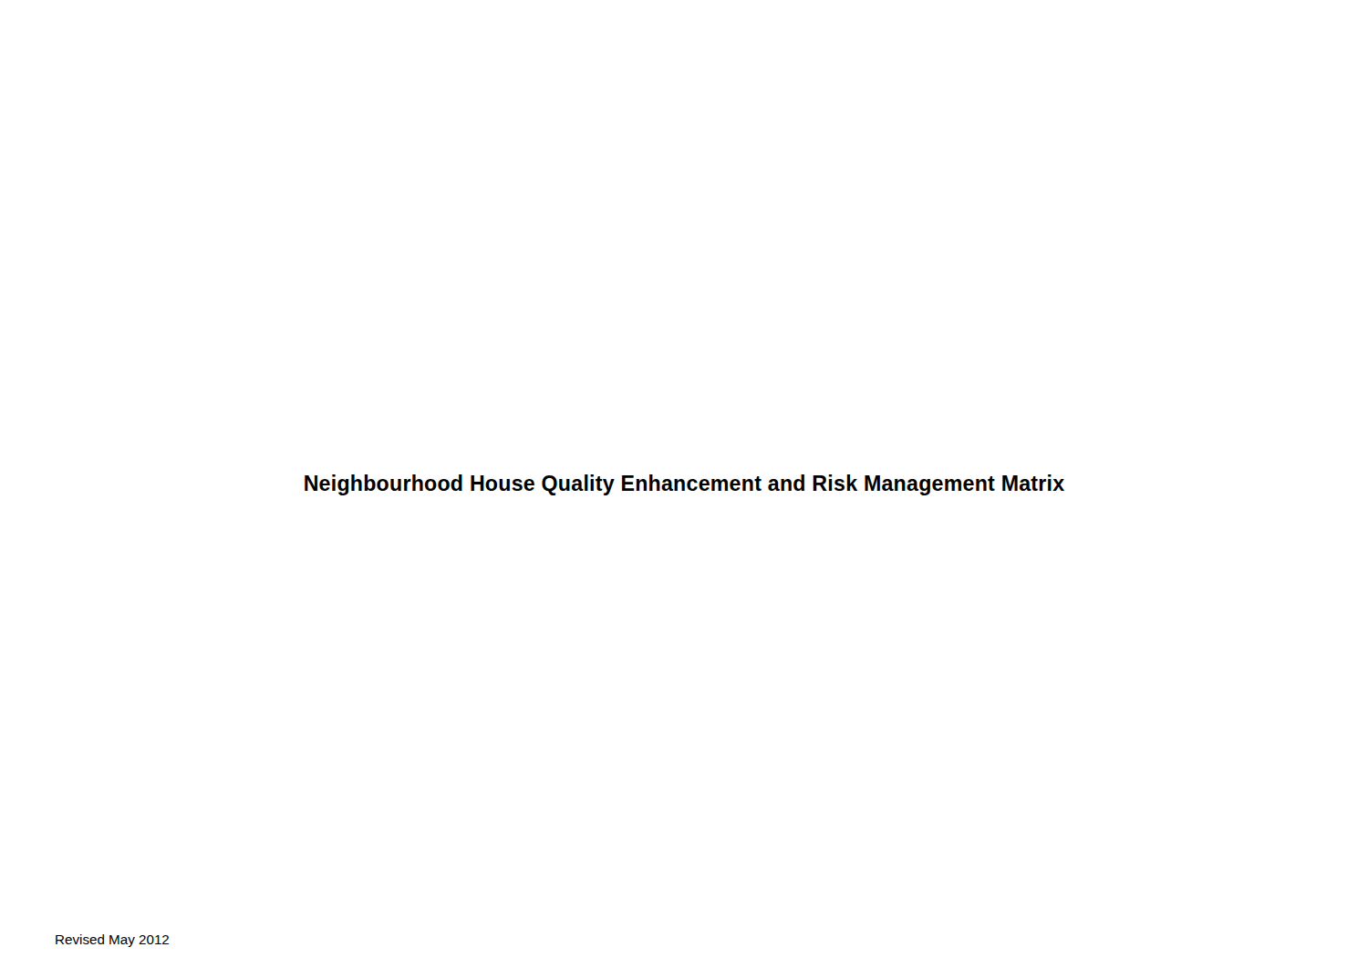Neighbourhood House Quality Enhancement and Risk Management Matrix
Revised May 2012